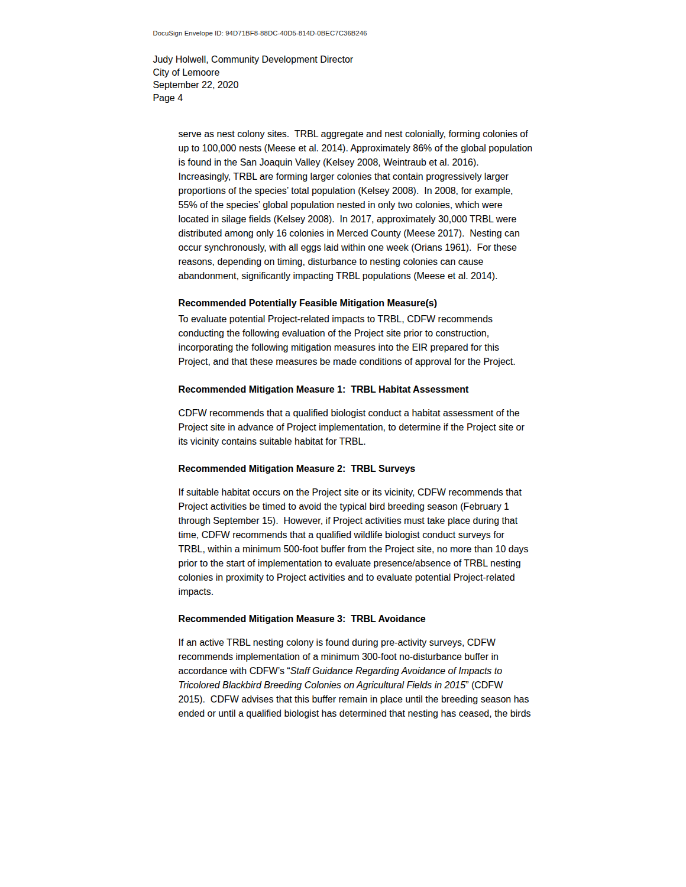DocuSign Envelope ID: 94D71BF8-88DC-40D5-814D-0BEC7C36B246
Judy Holwell, Community Development Director
City of Lemoore
September 22, 2020
Page 4
serve as nest colony sites. TRBL aggregate and nest colonially, forming colonies of up to 100,000 nests (Meese et al. 2014). Approximately 86% of the global population is found in the San Joaquin Valley (Kelsey 2008, Weintraub et al. 2016). Increasingly, TRBL are forming larger colonies that contain progressively larger proportions of the species’ total population (Kelsey 2008). In 2008, for example, 55% of the species’ global population nested in only two colonies, which were located in silage fields (Kelsey 2008). In 2017, approximately 30,000 TRBL were distributed among only 16 colonies in Merced County (Meese 2017). Nesting can occur synchronously, with all eggs laid within one week (Orians 1961). For these reasons, depending on timing, disturbance to nesting colonies can cause abandonment, significantly impacting TRBL populations (Meese et al. 2014).
Recommended Potentially Feasible Mitigation Measure(s)
To evaluate potential Project-related impacts to TRBL, CDFW recommends conducting the following evaluation of the Project site prior to construction, incorporating the following mitigation measures into the EIR prepared for this Project, and that these measures be made conditions of approval for the Project.
Recommended Mitigation Measure 1: TRBL Habitat Assessment
CDFW recommends that a qualified biologist conduct a habitat assessment of the Project site in advance of Project implementation, to determine if the Project site or its vicinity contains suitable habitat for TRBL.
Recommended Mitigation Measure 2: TRBL Surveys
If suitable habitat occurs on the Project site or its vicinity, CDFW recommends that Project activities be timed to avoid the typical bird breeding season (February 1 through September 15). However, if Project activities must take place during that time, CDFW recommends that a qualified wildlife biologist conduct surveys for TRBL, within a minimum 500-foot buffer from the Project site, no more than 10 days prior to the start of implementation to evaluate presence/absence of TRBL nesting colonies in proximity to Project activities and to evaluate potential Project-related impacts.
Recommended Mitigation Measure 3: TRBL Avoidance
If an active TRBL nesting colony is found during pre-activity surveys, CDFW recommends implementation of a minimum 300-foot no-disturbance buffer in accordance with CDFW’s “Staff Guidance Regarding Avoidance of Impacts to Tricolored Blackbird Breeding Colonies on Agricultural Fields in 2015” (CDFW 2015). CDFW advises that this buffer remain in place until the breeding season has ended or until a qualified biologist has determined that nesting has ceased, the birds